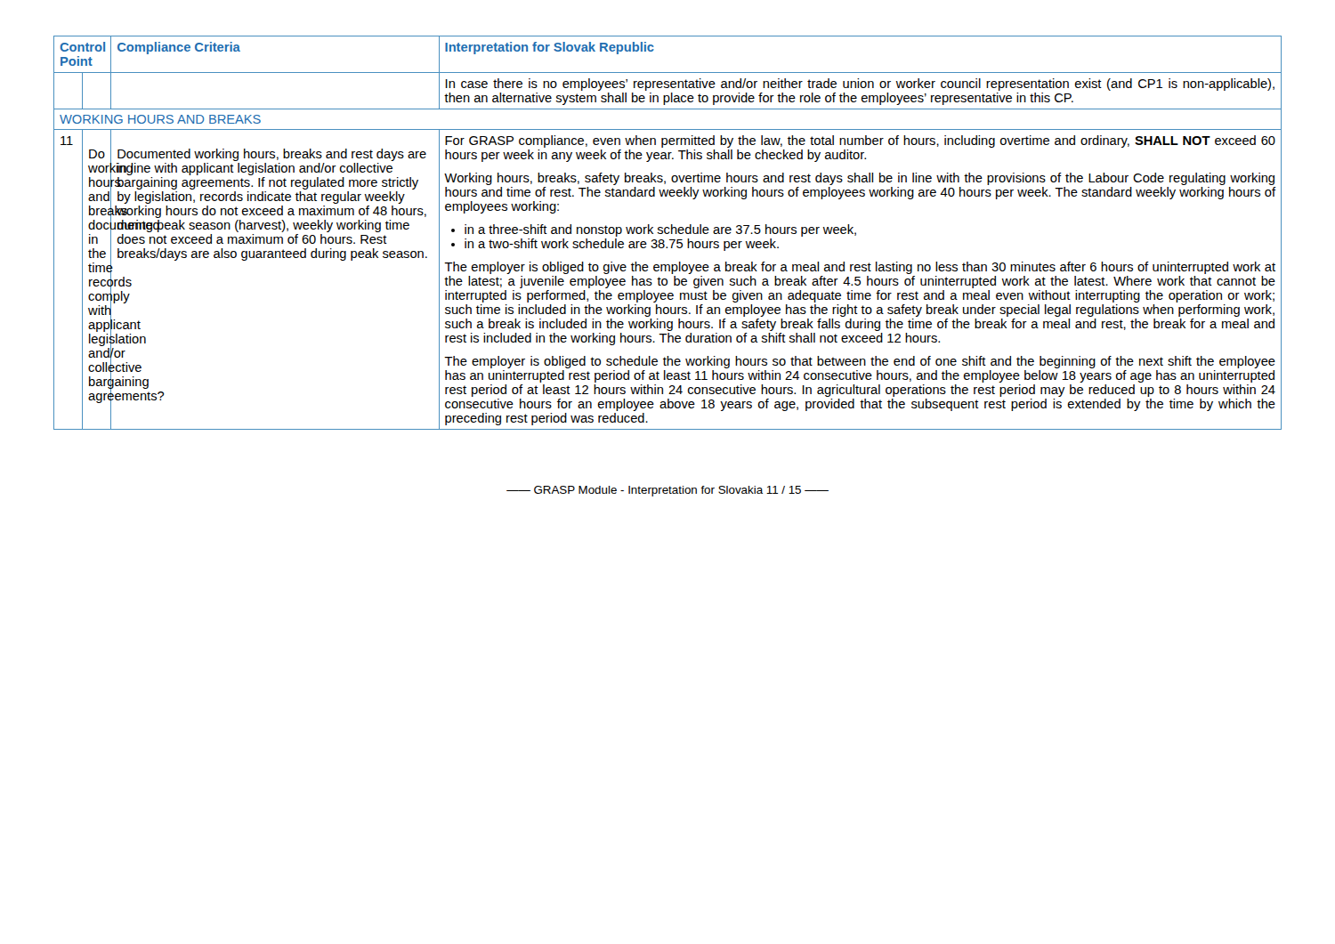| Control Point | Compliance Criteria | Interpretation for Slovak Republic |
| --- | --- | --- |
| | | | In case there is no employees’ representative and/or neither trade union or worker council representation exist (and CP1 is non-applicable), then an alternative system shall be in place to provide for the role of the employees’ representative in this CP. |
| WORKING HOURS AND BREAKS |
| 11 | Do working hours and breaks documented in the time records comply with applicant legislation and/or collective bargaining agreements? | Documented working hours, breaks and rest days are in line with applicant legislation and/or collective bargaining agreements. If not regulated more strictly by legislation, records indicate that regular weekly working hours do not exceed a maximum of 48 hours, during peak season (harvest), weekly working time does not exceed a maximum of 60 hours. Rest breaks/days are also guaranteed during peak season. | For GRASP compliance, even when permitted by the law, the total number of hours, including overtime and ordinary, SHALL NOT exceed 60 hours per week in any week of the year. This shall be checked by auditor. Working hours, breaks, safety breaks, overtime hours and rest days shall be in line with the provisions of the Labour Code regulating working hours and time of rest. The standard weekly working hours of employees working are 40 hours per week. The standard weekly working hours of employees working: in a three-shift and nonstop work schedule are 37.5 hours per week, in a two-shift work schedule are 38.75 hours per week. The employer is obliged to give the employee a break for a meal and rest lasting no less than 30 minutes after 6 hours of uninterrupted work at the latest; a juvenile employee has to be given such a break after 4.5 hours of uninterrupted work at the latest. Where work that cannot be interrupted is performed, the employee must be given an adequate time for rest and a meal even without interrupting the operation or work; such time is included in the working hours. If an employee has the right to a safety break under special legal regulations when performing work, such a break is included in the working hours. If a safety break falls during the time of the break for a meal and rest, the break for a meal and rest is included in the working hours. The duration of a shift shall not exceed 12 hours. The employer is obliged to schedule the working hours so that between the end of one shift and the beginning of the next shift the employee has an uninterrupted rest period of at least 11 hours within 24 consecutive hours, and the employee below 18 years of age has an uninterrupted rest period of at least 12 hours within 24 consecutive hours. In agricultural operations the rest period may be reduced up to 8 hours within 24 consecutive hours for an employee above 18 years of age, provided that the subsequent rest period is extended by the time by which the preceding rest period was reduced. |
—— GRASP Module - Interpretation for Slovakia 11 / 15 ——